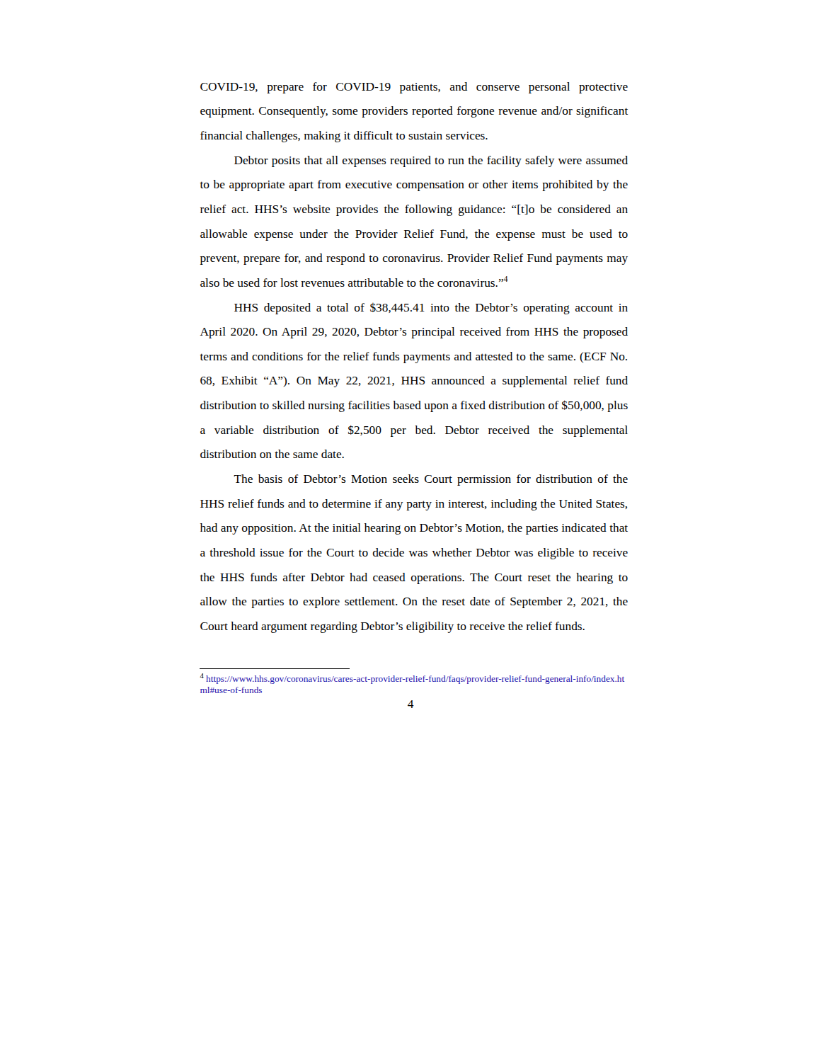COVID-19, prepare for COVID-19 patients, and conserve personal protective equipment. Consequently, some providers reported forgone revenue and/or significant financial challenges, making it difficult to sustain services.
Debtor posits that all expenses required to run the facility safely were assumed to be appropriate apart from executive compensation or other items prohibited by the relief act. HHS’s website provides the following guidance: “[t]o be considered an allowable expense under the Provider Relief Fund, the expense must be used to prevent, prepare for, and respond to coronavirus. Provider Relief Fund payments may also be used for lost revenues attributable to the coronavirus.”4
HHS deposited a total of $38,445.41 into the Debtor’s operating account in April 2020. On April 29, 2020, Debtor’s principal received from HHS the proposed terms and conditions for the relief funds payments and attested to the same. (ECF No. 68, Exhibit “A”). On May 22, 2021, HHS announced a supplemental relief fund distribution to skilled nursing facilities based upon a fixed distribution of $50,000, plus a variable distribution of $2,500 per bed. Debtor received the supplemental distribution on the same date.
The basis of Debtor’s Motion seeks Court permission for distribution of the HHS relief funds and to determine if any party in interest, including the United States, had any opposition. At the initial hearing on Debtor’s Motion, the parties indicated that a threshold issue for the Court to decide was whether Debtor was eligible to receive the HHS funds after Debtor had ceased operations. The Court reset the hearing to allow the parties to explore settlement. On the reset date of September 2, 2021, the Court heard argument regarding Debtor’s eligibility to receive the relief funds.
4 https://www.hhs.gov/coronavirus/cares-act-provider-relief-fund/faqs/provider-relief-fund-general-info/index.html#use-of-funds
4